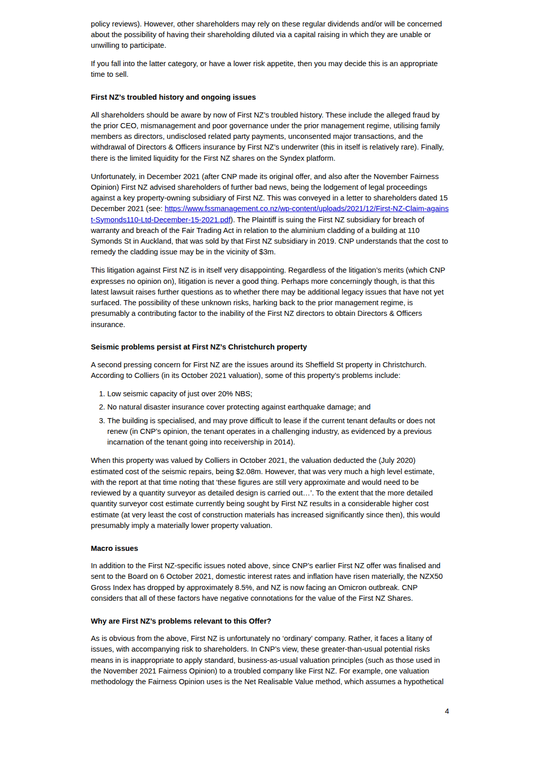policy reviews). However, other shareholders may rely on these regular dividends and/or will be concerned about the possibility of having their shareholding diluted via a capital raising in which they are unable or unwilling to participate.
If you fall into the latter category, or have a lower risk appetite, then you may decide this is an appropriate time to sell.
First NZ’s troubled history and ongoing issues
All shareholders should be aware by now of First NZ’s troubled history. These include the alleged fraud by the prior CEO, mismanagement and poor governance under the prior management regime, utilising family members as directors, undisclosed related party payments, unconsented major transactions, and the withdrawal of Directors & Officers insurance by First NZ’s underwriter (this in itself is relatively rare). Finally, there is the limited liquidity for the First NZ shares on the Syndex platform.
Unfortunately, in December 2021 (after CNP made its original offer, and also after the November Fairness Opinion) First NZ advised shareholders of further bad news, being the lodgement of legal proceedings against a key property-owning subsidiary of First NZ. This was conveyed in a letter to shareholders dated 15 December 2021 (see: https://www.fssmanagement.co.nz/wp-content/uploads/2021/12/First-NZ-Claim-against-Symonds110-Ltd-December-15-2021.pdf). The Plaintiff is suing the First NZ subsidiary for breach of warranty and breach of the Fair Trading Act in relation to the aluminium cladding of a building at 110 Symonds St in Auckland, that was sold by that First NZ subsidiary in 2019. CNP understands that the cost to remedy the cladding issue may be in the vicinity of $3m.
This litigation against First NZ is in itself very disappointing. Regardless of the litigation’s merits (which CNP expresses no opinion on), litigation is never a good thing. Perhaps more concerningly though, is that this latest lawsuit raises further questions as to whether there may be additional legacy issues that have not yet surfaced. The possibility of these unknown risks, harking back to the prior management regime, is presumably a contributing factor to the inability of the First NZ directors to obtain Directors & Officers insurance.
Seismic problems persist at First NZ’s Christchurch property
A second pressing concern for First NZ are the issues around its Sheffield St property in Christchurch. According to Colliers (in its October 2021 valuation), some of this property’s problems include:
Low seismic capacity of just over 20% NBS;
No natural disaster insurance cover protecting against earthquake damage; and
The building is specialised, and may prove difficult to lease if the current tenant defaults or does not renew (in CNP’s opinion, the tenant operates in a challenging industry, as evidenced by a previous incarnation of the tenant going into receivership in 2014).
When this property was valued by Colliers in October 2021, the valuation deducted the (July 2020) estimated cost of the seismic repairs, being $2.08m. However, that was very much a high level estimate, with the report at that time noting that ‘these figures are still very approximate and would need to be reviewed by a quantity surveyor as detailed design is carried out…’. To the extent that the more detailed quantity surveyor cost estimate currently being sought by First NZ results in a considerable higher cost estimate (at very least the cost of construction materials has increased significantly since then), this would presumably imply a materially lower property valuation.
Macro issues
In addition to the First NZ-specific issues noted above, since CNP’s earlier First NZ offer was finalised and sent to the Board on 6 October 2021, domestic interest rates and inflation have risen materially, the NZX50 Gross Index has dropped by approximately 8.5%, and NZ is now facing an Omicron outbreak. CNP considers that all of these factors have negative connotations for the value of the First NZ Shares.
Why are First NZ’s problems relevant to this Offer?
As is obvious from the above, First NZ is unfortunately no ‘ordinary’ company. Rather, it faces a litany of issues, with accompanying risk to shareholders. In CNP’s view, these greater-than-usual potential risks means in is inappropriate to apply standard, business-as-usual valuation principles (such as those used in the November 2021 Fairness Opinion) to a troubled company like First NZ. For example, one valuation methodology the Fairness Opinion uses is the Net Realisable Value method, which assumes a hypothetical
4